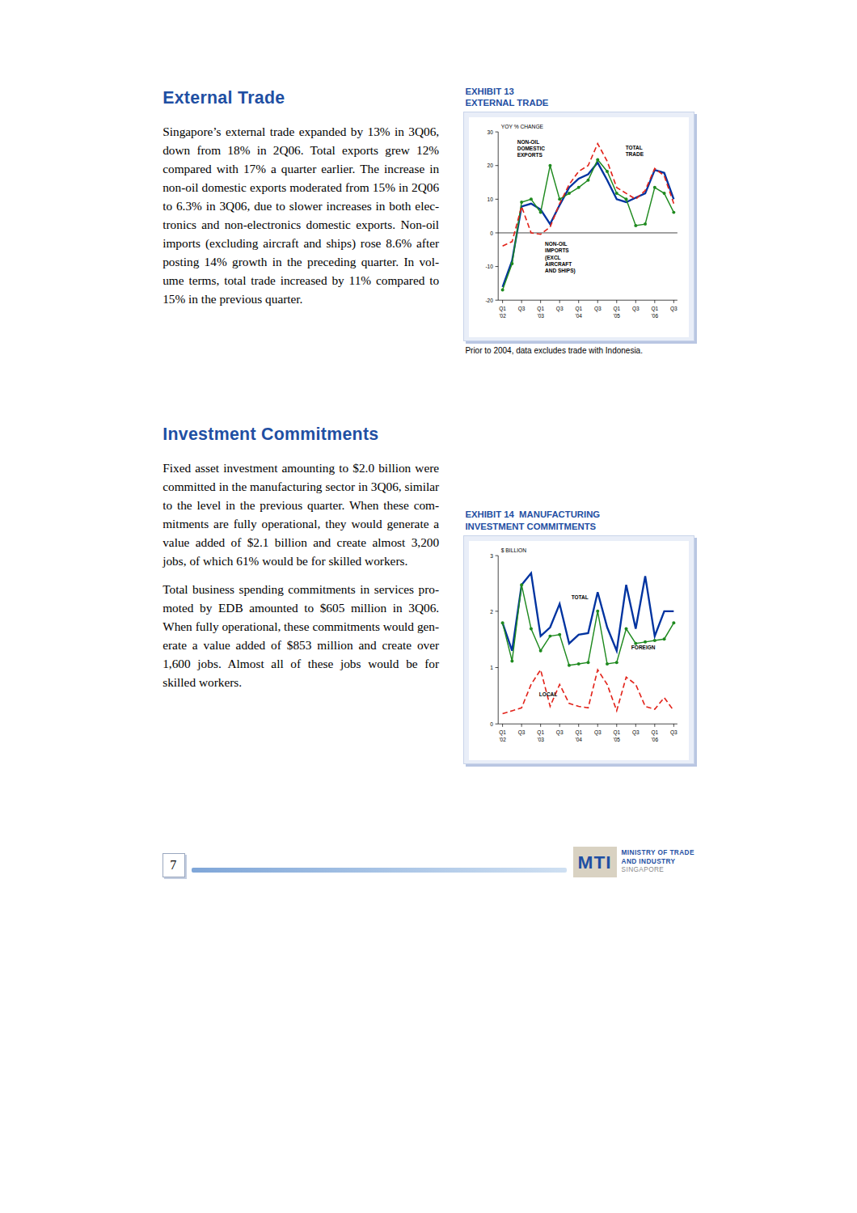External Trade
Singapore’s external trade expanded by 13% in 3Q06, down from 18% in 2Q06. Total exports grew 12% compared with 17% a quarter earlier. The increase in non-oil domestic exports moderated from 15% in 2Q06 to 6.3% in 3Q06, due to slower increases in both electronics and non-electronics domestic exports. Non-oil imports (excluding aircraft and ships) rose 8.6% after posting 14% growth in the preceding quarter. In volume terms, total trade increased by 11% compared to 15% in the previous quarter.
Investment Commitments
Fixed asset investment amounting to $2.0 billion were committed in the manufacturing sector in 3Q06, similar to the level in the previous quarter. When these commitments are fully operational, they would generate a value added of $2.1 billion and create almost 3,200 jobs, of which 61% would be for skilled workers.
Total business spending commitments in services promoted by EDB amounted to $605 million in 3Q06. When fully operational, these commitments would generate a value added of $853 million and create over 1,600 jobs. Almost all of these jobs would be for skilled workers.
EXHIBIT 13
EXTERNAL TRADE
30 20 10 0 -10 -20 YOY % CHANGE Q1'02 Q3 Q1'03 Q3 Q1'04 Q3 Q1'05 Q3 Q1'06 Q3 NON-OIL DOMESTIC EXPORTS TOTAL TRADE NON-OIL IMPORTS (EXCL AIRCRAFT AND SHIPS)
Prior to 2004, data excludes trade with Indonesia.
EXHIBIT 14 MANUFACTURING
INVESTMENT COMMITMENTS
3 2 1 0 $ BILLION Q1'02 Q3 Q1'03 Q3 Q1'04 Q3 Q1'05 Q3 Q1'06 Q3 TOTAL FOREIGN LOCAL
7
MTI
MINISTRY OF TRADE
AND INDUSTRY
SINGAPORE